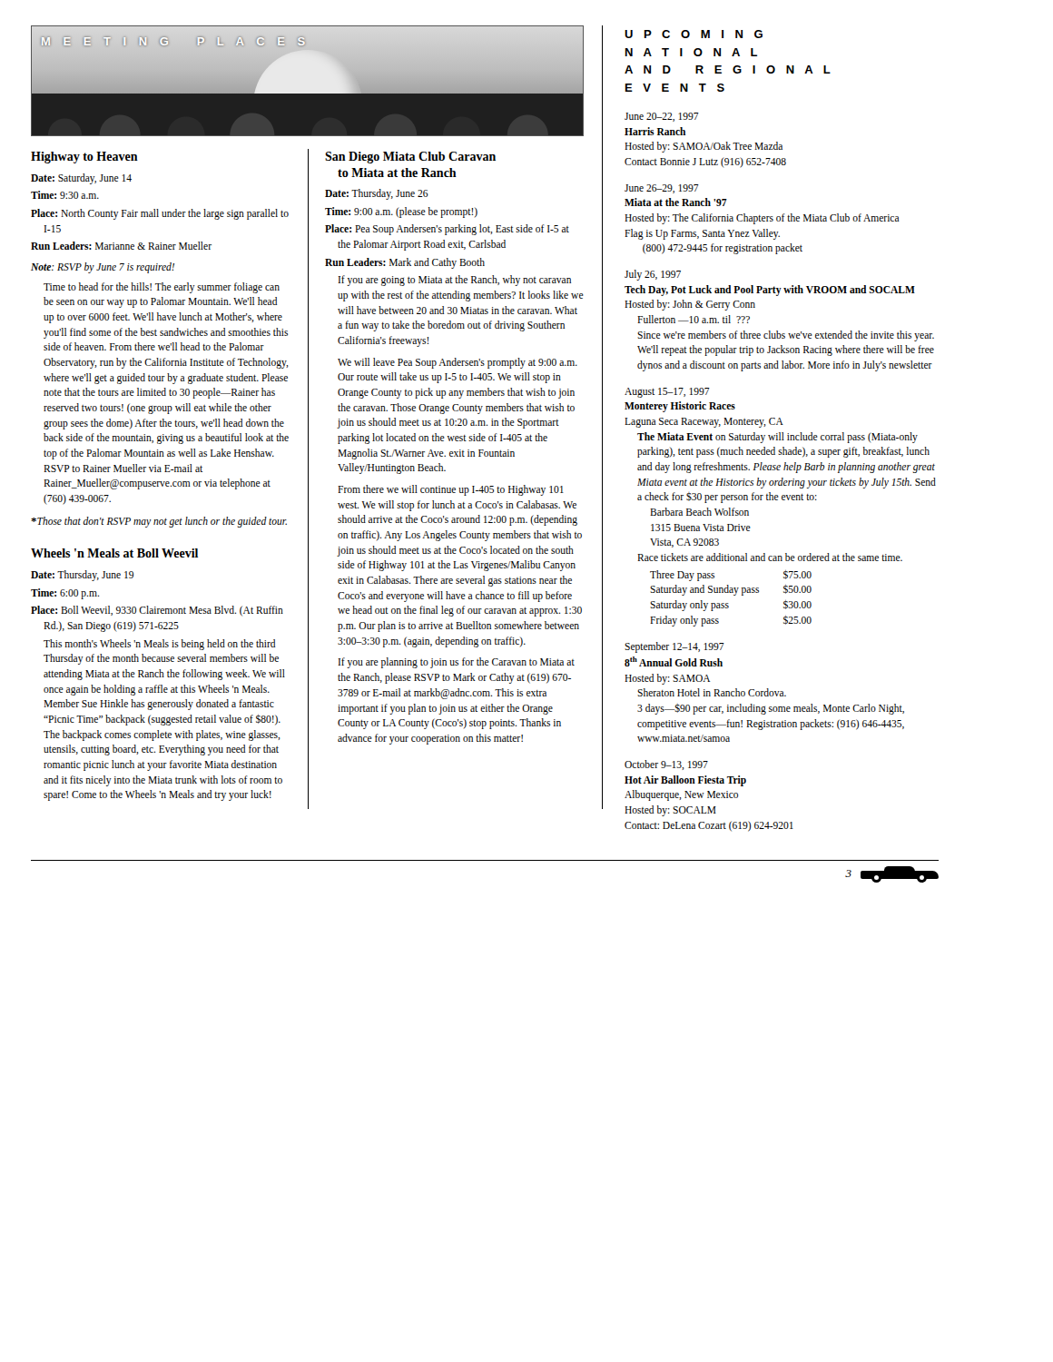M E E T I N G P L A C E S
Highway to Heaven
Date: Saturday, June 14
Time: 9:30 a.m.
Place: North County Fair mall under the large sign parallel to I-15
Run Leaders: Marianne & Rainer Mueller
Note: RSVP by June 7 is required!
Time to head for the hills! The early summer foliage can be seen on our way up to Palomar Mountain. We'll head up to over 6000 feet. We'll have lunch at Mother's, where you'll find some of the best sandwiches and smoothies this side of heaven. From there we'll head to the Palomar Observatory, run by the California Institute of Technology, where we'll get a guided tour by a graduate student. Please note that the tours are limited to 30 people—Rainer has reserved two tours! (one group will eat while the other group sees the dome) After the tours, we'll head down the back side of the mountain, giving us a beautiful look at the top of the Palomar Mountain as well as Lake Henshaw. RSVP to Rainer Mueller via E-mail at Rainer_Mueller@compuserve.com or via telephone at (760) 439-0067.
*Those that don't RSVP may not get lunch or the guided tour.
Wheels 'n Meals at Boll Weevil
Date: Thursday, June 19
Time: 6:00 p.m.
Place: Boll Weevil, 9330 Clairemont Mesa Blvd. (At Ruffin Rd.), San Diego (619) 571-6225
This month's Wheels 'n Meals is being held on the third Thursday of the month because several members will be attending Miata at the Ranch the following week. We will once again be holding a raffle at this Wheels 'n Meals. Member Sue Hinkle has generously donated a fantastic “Picnic Time” backpack (suggested retail value of $80!). The backpack comes complete with plates, wine glasses, utensils, cutting board, etc. Everything you need for that romantic picnic lunch at your favorite Miata destination and it fits nicely into the Miata trunk with lots of room to spare! Come to the Wheels 'n Meals and try your luck!
San Diego Miata Club Caravan
to Miata at the Ranch
Date: Thursday, June 26
Time: 9:00 a.m. (please be prompt!)
Place: Pea Soup Andersen's parking lot, East side of I-5 at the Palomar Airport Road exit, Carlsbad
Run Leaders: Mark and Cathy Booth
If you are going to Miata at the Ranch, why not caravan up with the rest of the attending members? It looks like we will have between 20 and 30 Miatas in the caravan. What a fun way to take the boredom out of driving Southern California's freeways!
We will leave Pea Soup Andersen's promptly at 9:00 a.m. Our route will take us up I-5 to I-405. We will stop in Orange County to pick up any members that wish to join the caravan. Those Orange County members that wish to join us should meet us at 10:20 a.m. in the Sportmart parking lot located on the west side of I-405 at the Magnolia St./Warner Ave. exit in Fountain Valley/Huntington Beach.
From there we will continue up I-405 to Highway 101 west. We will stop for lunch at a Coco's in Calabasas. We should arrive at the Coco's around 12:00 p.m. (depending on traffic). Any Los Angeles County members that wish to join us should meet us at the Coco's located on the south side of Highway 101 at the Las Virgenes/Malibu Canyon exit in Calabasas. There are several gas stations near the Coco's and everyone will have a chance to fill up before we head out on the final leg of our caravan at approx. 1:30 p.m. Our plan is to arrive at Buellton somewhere between 3:00–3:30 p.m. (again, depending on traffic).
If you are planning to join us for the Caravan to Miata at the Ranch, please RSVP to Mark or Cathy at (619) 670-3789 or E-mail at markb@adnc.com. This is extra important if you plan to join us at either the Orange County or LA County (Coco's) stop points. Thanks in advance for your cooperation on this matter!
U P C O M I N G
N A T I O N A L
A N D R E G I O N A L
E V E N T S
June 20–22, 1997
Harris Ranch
Hosted by: SAMOA/Oak Tree Mazda
Contact Bonnie J Lutz (916) 652-7408
June 26–29, 1997
Miata at the Ranch '97
Hosted by: The California Chapters of the Miata Club of America
Flag is Up Farms, Santa Ynez Valley.
(800) 472-9445 for registration packet
July 26, 1997
Tech Day, Pot Luck and Pool Party with VROOM and SOCALM
Hosted by: John & Gerry Conn
Fullerton —10 a.m. til ???
Since we're members of three clubs we've extended the invite this year. We'll repeat the popular trip to Jackson Racing where there will be free dynos and a discount on parts and labor. More info in July's newsletter
August 15–17, 1997
Monterey Historic Races
Laguna Seca Raceway, Monterey, CA
The Miata Event on Saturday will include corral pass (Miata-only parking), tent pass (much needed shade), a super gift, breakfast, lunch and day long refreshments. Please help Barb in planning another great Miata event at the Historics by ordering your tickets by July 15th. Send a check for $30 per person for the event to:
Barbara Beach Wolfson
1315 Buena Vista Drive
Vista, CA 92083
Race tickets are additional and can be ordered at the same time.
| Three Day pass | $75.00 |
| Saturday and Sunday pass | $50.00 |
| Saturday only pass | $30.00 |
| Friday only pass | $25.00 |
September 12–14, 1997
8th Annual Gold Rush
Hosted by: SAMOA
Sheraton Hotel in Rancho Cordova.
3 days—$90 per car, including some meals, Monte Carlo Night, competitive events—fun! Registration packets: (916) 646-4435, www.miata.net/samoa
October 9–13, 1997
Hot Air Balloon Fiesta Trip
Albuquerque, New Mexico
Hosted by: SOCALM
Contact: DeLena Cozart (619) 624-9201
3